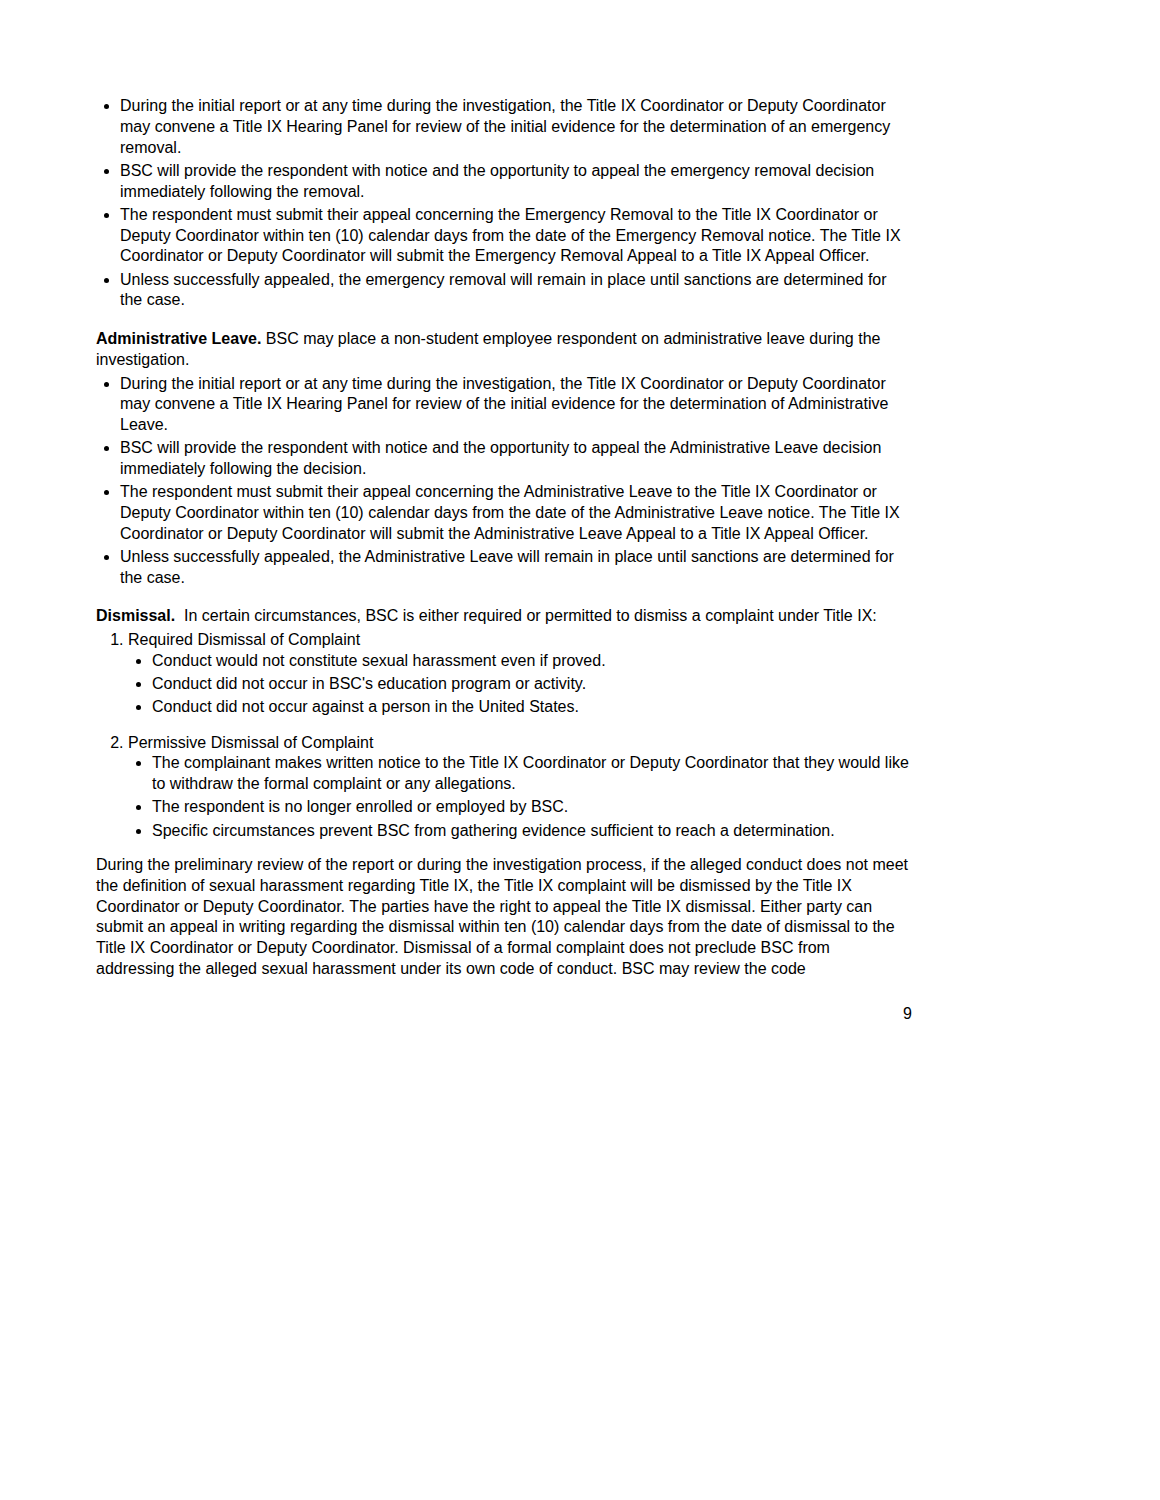During the initial report or at any time during the investigation, the Title IX Coordinator or Deputy Coordinator may convene a Title IX Hearing Panel for review of the initial evidence for the determination of an emergency removal.
BSC will provide the respondent with notice and the opportunity to appeal the emergency removal decision immediately following the removal.
The respondent must submit their appeal concerning the Emergency Removal to the Title IX Coordinator or Deputy Coordinator within ten (10) calendar days from the date of the Emergency Removal notice. The Title IX Coordinator or Deputy Coordinator will submit the Emergency Removal Appeal to a Title IX Appeal Officer.
Unless successfully appealed, the emergency removal will remain in place until sanctions are determined for the case.
Administrative Leave. BSC may place a non-student employee respondent on administrative leave during the investigation.
During the initial report or at any time during the investigation, the Title IX Coordinator or Deputy Coordinator may convene a Title IX Hearing Panel for review of the initial evidence for the determination of Administrative Leave.
BSC will provide the respondent with notice and the opportunity to appeal the Administrative Leave decision immediately following the decision.
The respondent must submit their appeal concerning the Administrative Leave to the Title IX Coordinator or Deputy Coordinator within ten (10) calendar days from the date of the Administrative Leave notice. The Title IX Coordinator or Deputy Coordinator will submit the Administrative Leave Appeal to a Title IX Appeal Officer.
Unless successfully appealed, the Administrative Leave will remain in place until sanctions are determined for the case.
Dismissal. In certain circumstances, BSC is either required or permitted to dismiss a complaint under Title IX:
Required Dismissal of Complaint
Conduct would not constitute sexual harassment even if proved.
Conduct did not occur in BSC's education program or activity.
Conduct did not occur against a person in the United States.
Permissive Dismissal of Complaint
The complainant makes written notice to the Title IX Coordinator or Deputy Coordinator that they would like to withdraw the formal complaint or any allegations.
The respondent is no longer enrolled or employed by BSC.
Specific circumstances prevent BSC from gathering evidence sufficient to reach a determination.
During the preliminary review of the report or during the investigation process, if the alleged conduct does not meet the definition of sexual harassment regarding Title IX, the Title IX complaint will be dismissed by the Title IX Coordinator or Deputy Coordinator. The parties have the right to appeal the Title IX dismissal. Either party can submit an appeal in writing regarding the dismissal within ten (10) calendar days from the date of dismissal to the Title IX Coordinator or Deputy Coordinator. Dismissal of a formal complaint does not preclude BSC from addressing the alleged sexual harassment under its own code of conduct. BSC may review the code
9